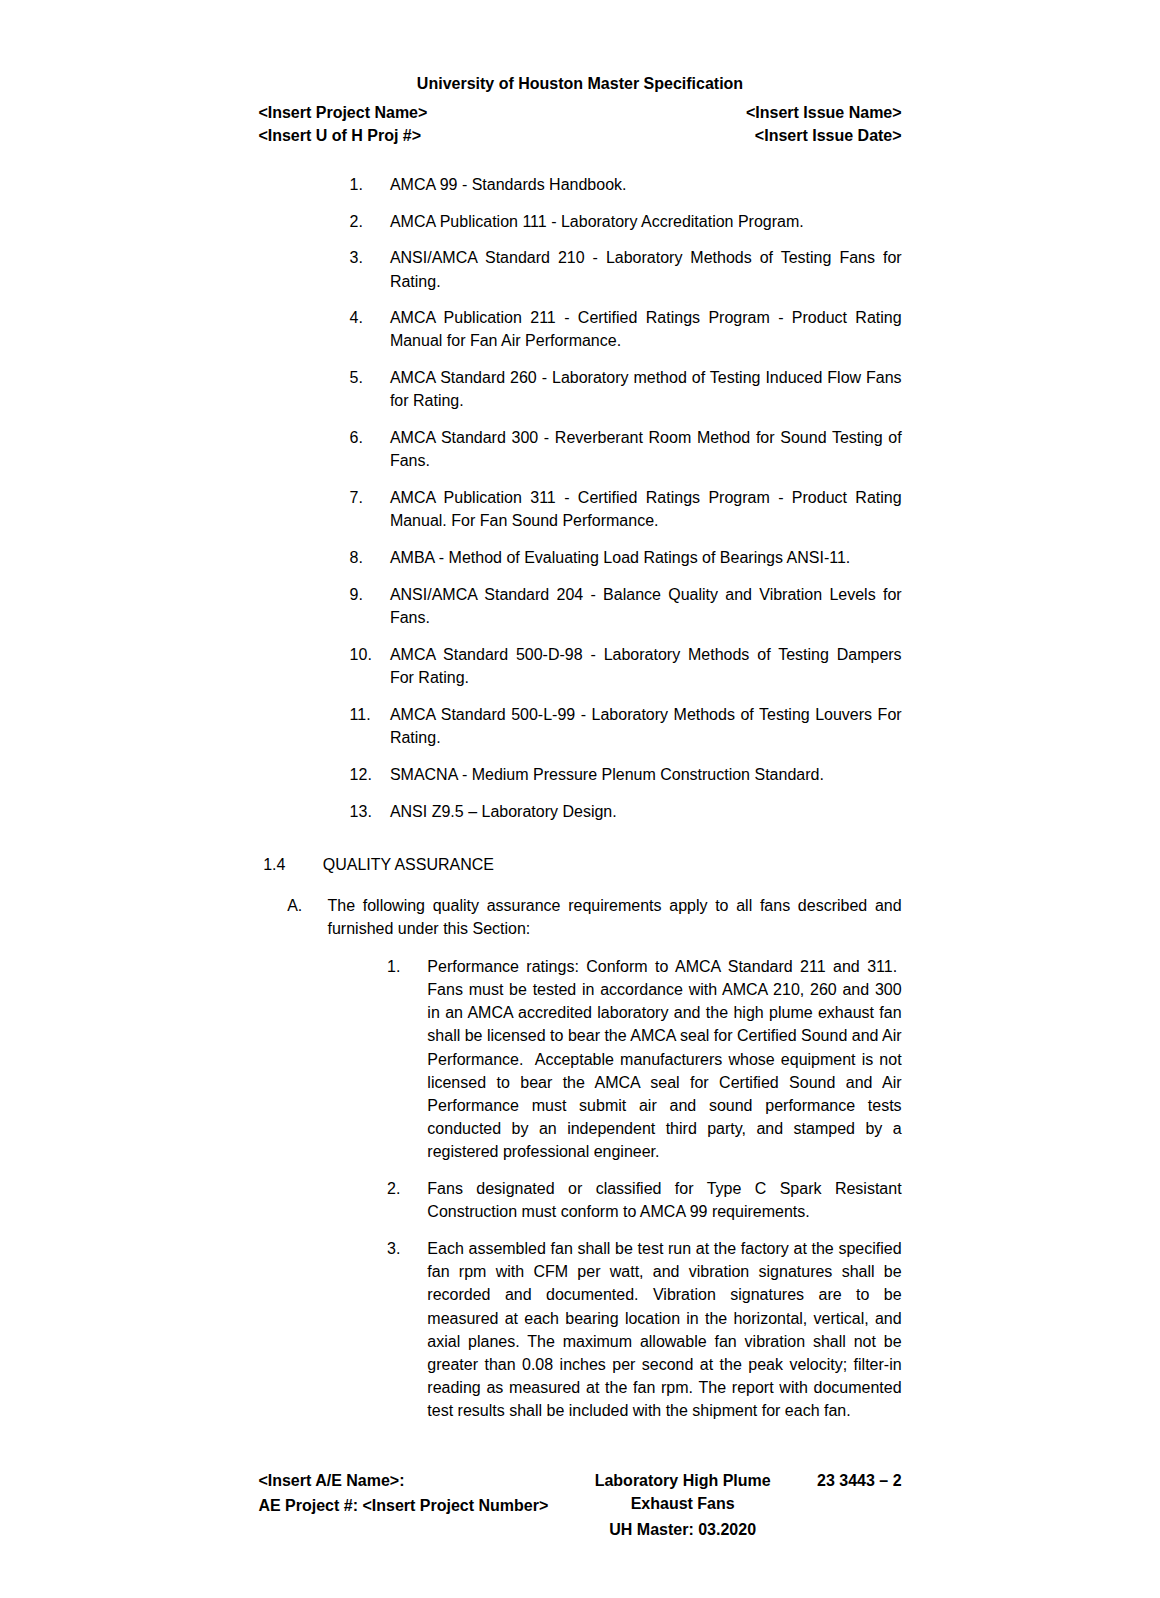University of Houston Master Specification
<Insert Project Name> <Insert Issue Name>
<Insert U of H Proj #> <Insert Issue Date>
1. AMCA 99 - Standards Handbook.
2. AMCA Publication 111 - Laboratory Accreditation Program.
3. ANSI/AMCA Standard 210 - Laboratory Methods of Testing Fans for Rating.
4. AMCA Publication 211 - Certified Ratings Program - Product Rating Manual for Fan Air Performance.
5. AMCA Standard 260 - Laboratory method of Testing Induced Flow Fans for Rating.
6. AMCA Standard 300 - Reverberant Room Method for Sound Testing of Fans.
7. AMCA Publication 311 - Certified Ratings Program - Product Rating Manual. For Fan Sound Performance.
8. AMBA - Method of Evaluating Load Ratings of Bearings ANSI-11.
9. ANSI/AMCA Standard 204 - Balance Quality and Vibration Levels for Fans.
10. AMCA Standard 500-D-98 - Laboratory Methods of Testing Dampers For Rating.
11. AMCA Standard 500-L-99 - Laboratory Methods of Testing Louvers For Rating.
12. SMACNA - Medium Pressure Plenum Construction Standard.
13. ANSI Z9.5 – Laboratory Design.
1.4 QUALITY ASSURANCE
A. The following quality assurance requirements apply to all fans described and furnished under this Section:
1. Performance ratings: Conform to AMCA Standard 211 and 311. Fans must be tested in accordance with AMCA 210, 260 and 300 in an AMCA accredited laboratory and the high plume exhaust fan shall be licensed to bear the AMCA seal for Certified Sound and Air Performance. Acceptable manufacturers whose equipment is not licensed to bear the AMCA seal for Certified Sound and Air Performance must submit air and sound performance tests conducted by an independent third party, and stamped by a registered professional engineer.
2. Fans designated or classified for Type C Spark Resistant Construction must conform to AMCA 99 requirements.
3. Each assembled fan shall be test run at the factory at the specified fan rpm with CFM per watt, and vibration signatures shall be recorded and documented. Vibration signatures are to be measured at each bearing location in the horizontal, vertical, and axial planes. The maximum allowable fan vibration shall not be greater than 0.08 inches per second at the peak velocity; filter-in reading as measured at the fan rpm. The report with documented test results shall be included with the shipment for each fan.
<Insert A/E Name>: AE Project #: <Insert Project Number>
Laboratory High Plume Exhaust Fans UH Master: 03.2020
23 3443 – 2